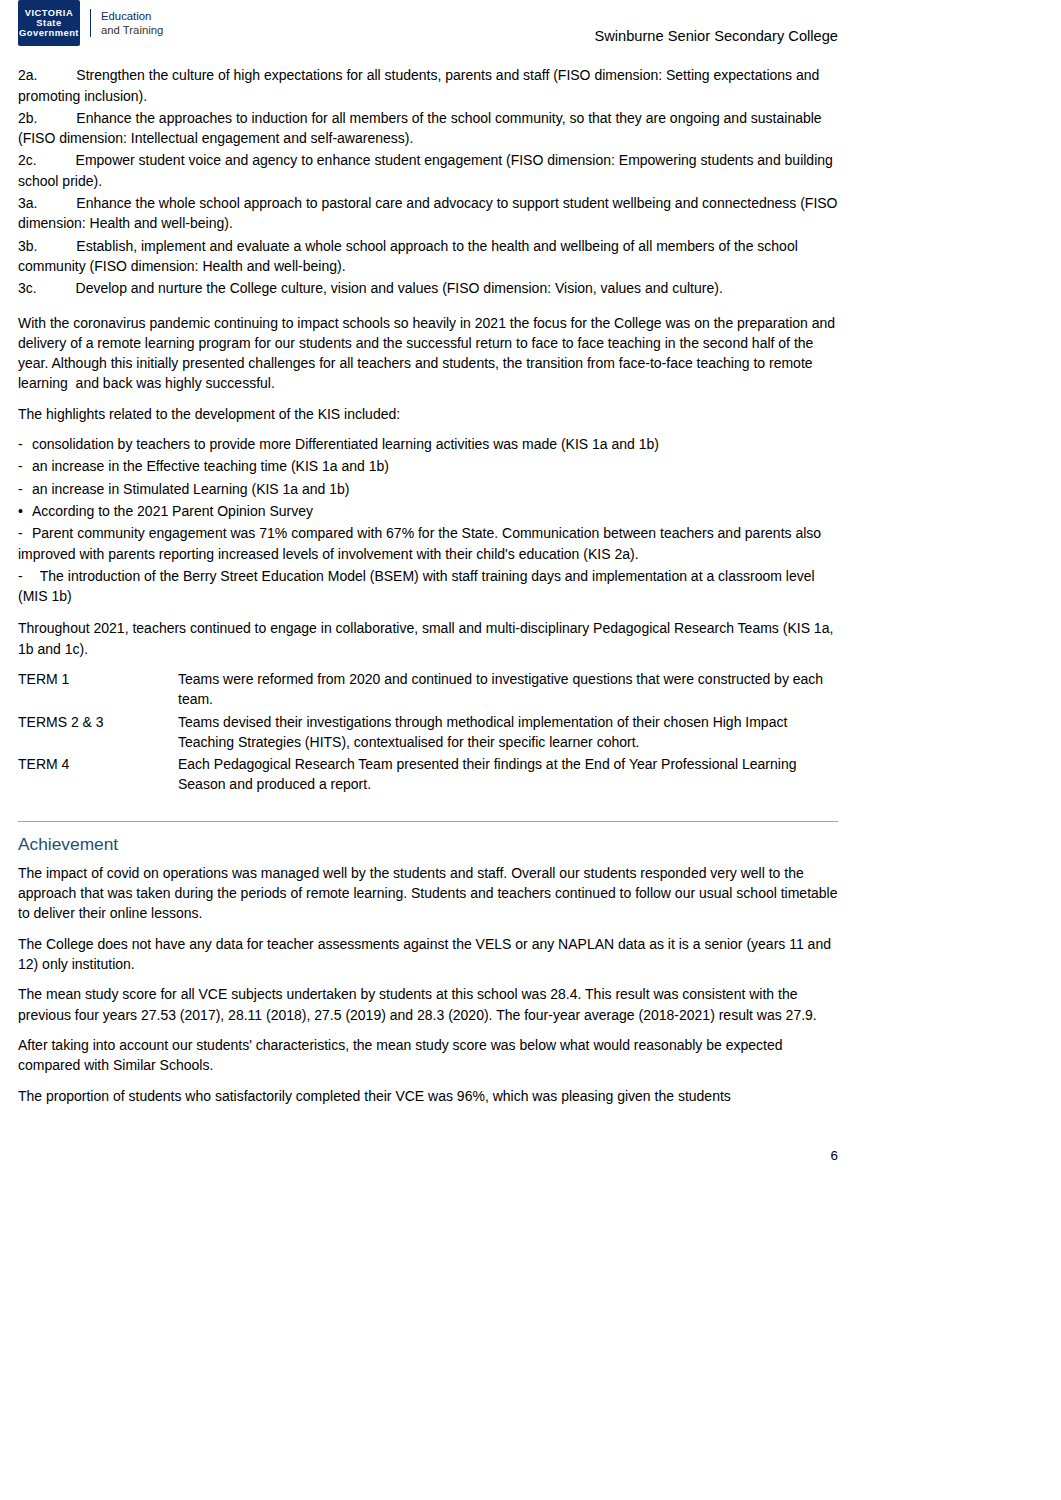VICTORIA
State
Government
Education
and Training
Swinburne Senior Secondary College
2a. Strengthen the culture of high expectations for all students, parents and staff (FISO dimension: Setting expectations and promoting inclusion).
2b. Enhance the approaches to induction for all members of the school community, so that they are ongoing and sustainable (FISO dimension: Intellectual engagement and self-awareness).
2c. Empower student voice and agency to enhance student engagement (FISO dimension: Empowering students and building school pride).
3a. Enhance the whole school approach to pastoral care and advocacy to support student wellbeing and connectedness (FISO dimension: Health and well-being).
3b. Establish, implement and evaluate a whole school approach to the health and wellbeing of all members of the school community (FISO dimension: Health and well-being).
3c. Develop and nurture the College culture, vision and values (FISO dimension: Vision, values and culture).
With the coronavirus pandemic continuing to impact schools so heavily in 2021 the focus for the College was on the preparation and delivery of a remote learning program for our students and the successful return to face to face teaching in the second half of the year. Although this initially presented challenges for all teachers and students, the transition from face-to-face teaching to remote learning and back was highly successful.
The highlights related to the development of the KIS included:
-consolidation by teachers to provide more Differentiated learning activities was made (KIS 1a and 1b)
-an increase in the Effective teaching time (KIS 1a and 1b)
-an increase in Stimulated Learning (KIS 1a and 1b)
•According to the 2021 Parent Opinion Survey
-Parent community engagement was 71% compared with 67% for the State. Communication between teachers and parents also improved with parents reporting increased levels of involvement with their child's education (KIS 2a).
- The introduction of the Berry Street Education Model (BSEM) with staff training days and implementation at a classroom level (MIS 1b)
Throughout 2021, teachers continued to engage in collaborative, small and multi-disciplinary Pedagogical Research Teams (KIS 1a, 1b and 1c).
TERM 1
Teams were reformed from 2020 and continued to investigative questions that were constructed by each team.
TERMS 2 & 3
Teams devised their investigations through methodical implementation of their chosen High Impact Teaching Strategies (HITS), contextualised for their specific learner cohort.
TERM 4
Each Pedagogical Research Team presented their findings at the End of Year Professional Learning Season and produced a report.
Achievement
The impact of covid on operations was managed well by the students and staff. Overall our students responded very well to the approach that was taken during the periods of remote learning. Students and teachers continued to follow our usual school timetable to deliver their online lessons.
The College does not have any data for teacher assessments against the VELS or any NAPLAN data as it is a senior (years 11 and 12) only institution.
The mean study score for all VCE subjects undertaken by students at this school was 28.4. This result was consistent with the previous four years 27.53 (2017), 28.11 (2018), 27.5 (2019) and 28.3 (2020). The four-year average (2018-2021) result was 27.9.
After taking into account our students' characteristics, the mean study score was below what would reasonably be expected compared with Similar Schools.
The proportion of students who satisfactorily completed their VCE was 96%, which was pleasing given the students
6